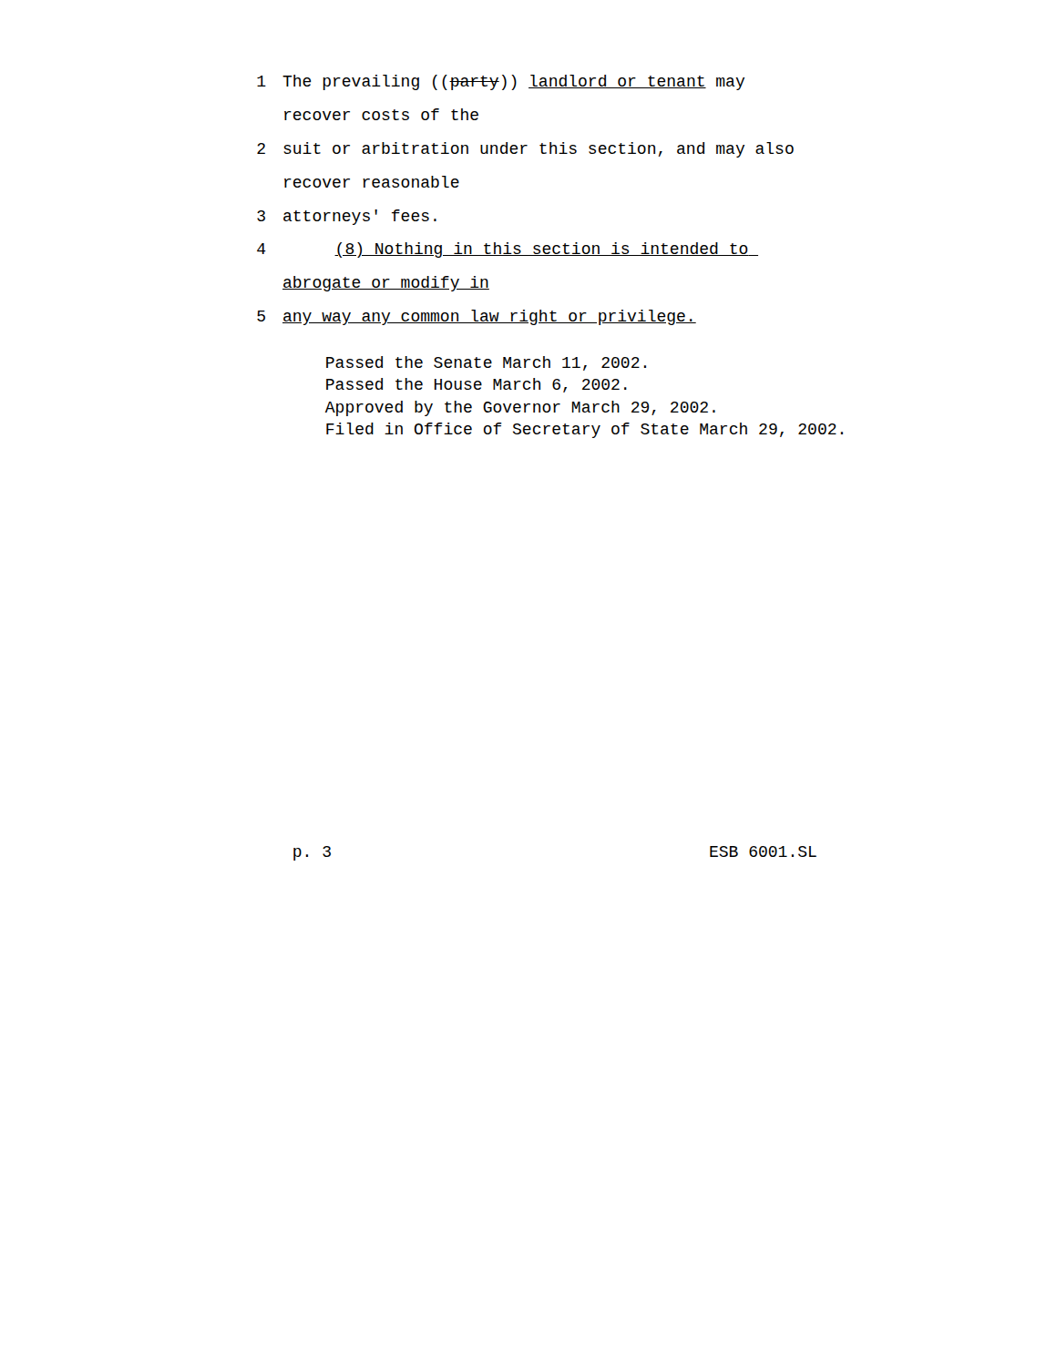The prevailing ((party)) landlord or tenant may recover costs of the
suit or arbitration under this section, and may also recover reasonable
attorneys' fees.
(8) Nothing in this section is intended to abrogate or modify in
any way any common law right or privilege.
Passed the Senate March 11, 2002. Passed the House March 6, 2002. Approved by the Governor March 29, 2002. Filed in Office of Secretary of State March 29, 2002.
p. 3 ESB 6001.SL